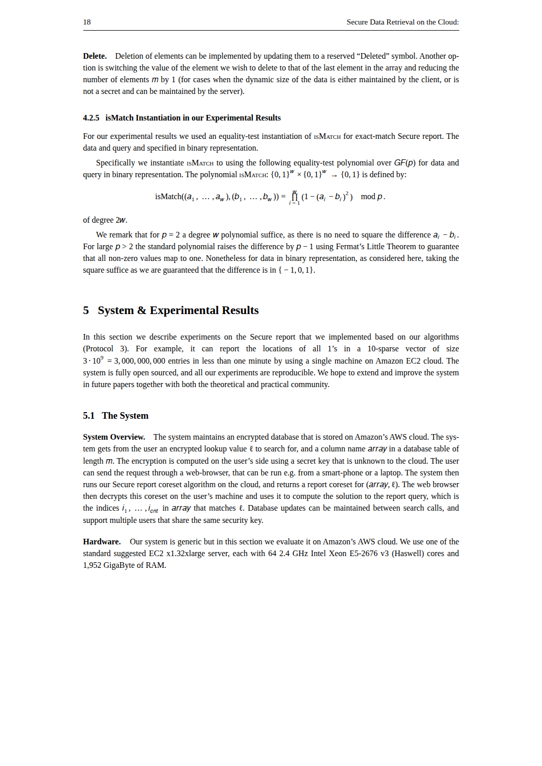18 Secure Data Retrieval on the Cloud:
Delete. Deletion of elements can be implemented by updating them to a reserved “Deleted” symbol. Another option is switching the value of the element we wish to delete to that of the last element in the array and reducing the number of elements m by 1 (for cases when the dynamic size of the data is either maintained by the client, or is not a secret and can be maintained by the server).
4.2.5 isMatch Instantiation in our Experimental Results
For our experimental results we used an equality-test instantiation of isMatch for exact-match Secure report. The data and query and specified in binary representation.
Specifically we instantiate isMatch to using the following equality-test polynomial over GF(p) for data and query in binary representation. The polynomial isMatch: {0,1}w×{0,1}w→{0,1} is defined by:
isMatch ( (a1,…,aw) , (b1,…,bw) ) = ∏ i=1 w ( 1−(ai−bi)2 ) mod p .
of degree 2w.
We remark that for p=2 a degree w polynomial suffice, as there is no need to square the difference ai−bi. For large p>2 the standard polynomial raises the difference by p−1 using Fermat’s Little Theorem to guarantee that all non-zero values map to one. Nonetheless for data in binary representation, as considered here, taking the square suffice as we are guaranteed that the difference is in {−1,0,1}.
5 System & Experimental Results
In this section we describe experiments on the Secure report that we implemented based on our algorithms (Protocol 3). For example, it can report the locations of all 1’s in a 10-sparse vector of size 3⋅109=3,000,000,000 entries in less than one minute by using a single machine on Amazon EC2 cloud. The system is fully open sourced, and all our experiments are reproducible. We hope to extend and improve the system in future papers together with both the theoretical and practical community.
5.1 The System
System Overview. The system maintains an encrypted database that is stored on Amazon’s AWS cloud. The system gets from the user an encrypted lookup value ℓ to search for, and a column name array in a database table of length m. The encryption is computed on the user’s side using a secret key that is unknown to the cloud. The user can send the request through a web-browser, that can be run e.g. from a smart-phone or a laptop. The system then runs our Secure report coreset algorithm on the cloud, and returns a report coreset for (array,ℓ). The web browser then decrypts this coreset on the user’s machine and uses it to compute the solution to the report query, which is the indices i1,…,icnt in array that matches ℓ. Database updates can be maintained between search calls, and support multiple users that share the same security key.
Hardware. Our system is generic but in this section we evaluate it on Amazon’s AWS cloud. We use one of the standard suggested EC2 x1.32xlarge server, each with 64 2.4 GHz Intel Xeon E5-2676 v3 (Haswell) cores and 1,952 GigaByte of RAM.